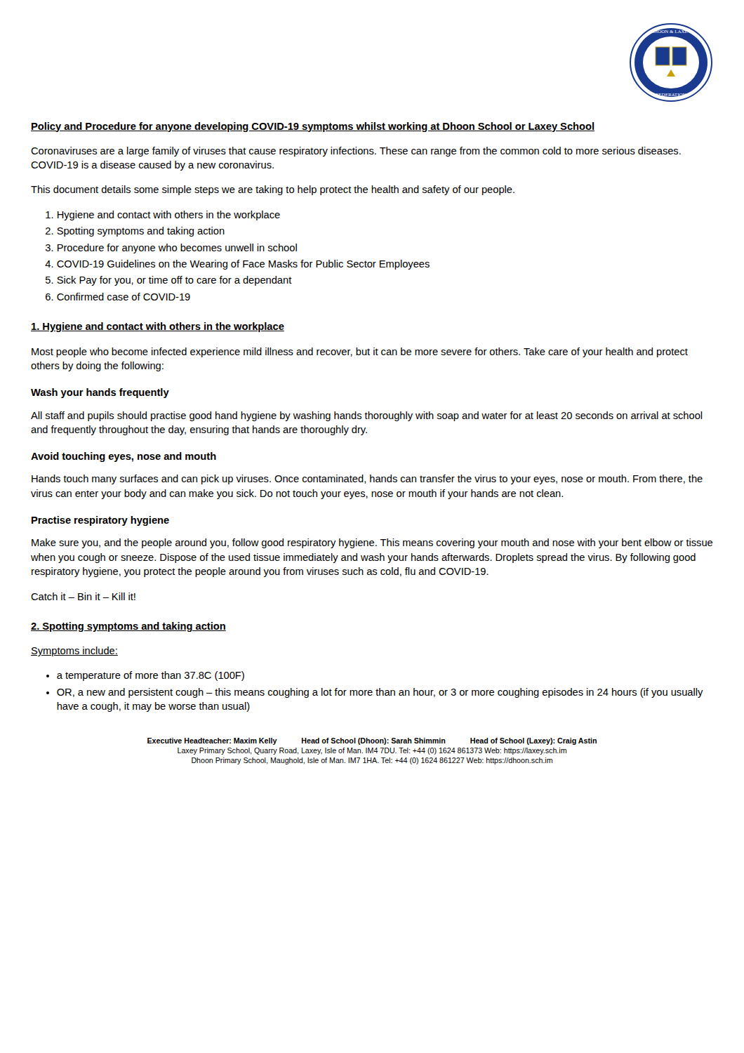DHOON & LAXEY FEDERATION
Policy and Procedure for anyone developing COVID-19 symptoms whilst working at Dhoon School or Laxey School
Coronaviruses are a large family of viruses that cause respiratory infections. These can range from the common cold to more serious diseases. COVID-19 is a disease caused by a new coronavirus.
This document details some simple steps we are taking to help protect the health and safety of our people.
Hygiene and contact with others in the workplace
Spotting symptoms and taking action
Procedure for anyone who becomes unwell in school
COVID-19 Guidelines on the Wearing of Face Masks for Public Sector Employees
Sick Pay for you, or time off to care for a dependant
Confirmed case of COVID-19
1. Hygiene and contact with others in the workplace
Most people who become infected experience mild illness and recover, but it can be more severe for others. Take care of your health and protect others by doing the following:
Wash your hands frequently
All staff and pupils should practise good hand hygiene by washing hands thoroughly with soap and water for at least 20 seconds on arrival at school and frequently throughout the day, ensuring that hands are thoroughly dry.
Avoid touching eyes, nose and mouth
Hands touch many surfaces and can pick up viruses. Once contaminated, hands can transfer the virus to your eyes, nose or mouth. From there, the virus can enter your body and can make you sick. Do not touch your eyes, nose or mouth if your hands are not clean.
Practise respiratory hygiene
Make sure you, and the people around you, follow good respiratory hygiene. This means covering your mouth and nose with your bent elbow or tissue when you cough or sneeze. Dispose of the used tissue immediately and wash your hands afterwards. Droplets spread the virus. By following good respiratory hygiene, you protect the people around you from viruses such as cold, flu and COVID-19.
Catch it – Bin it – Kill it!
2. Spotting symptoms and taking action
Symptoms include:
a temperature of more than 37.8C (100F)
OR, a new and persistent cough – this means coughing a lot for more than an hour, or 3 or more coughing episodes in 24 hours (if you usually have a cough, it may be worse than usual)
Executive Headteacher: Maxim Kelly Head of School (Dhoon): Sarah Shimmin Head of School (Laxey): Craig Astin
Laxey Primary School, Quarry Road, Laxey, Isle of Man. IM4 7DU. Tel: +44 (0) 1624 861373 Web: https://laxey.sch.im
Dhoon Primary School, Maughold, Isle of Man. IM7 1HA. Tel: +44 (0) 1624 861227 Web: https://dhoon.sch.im